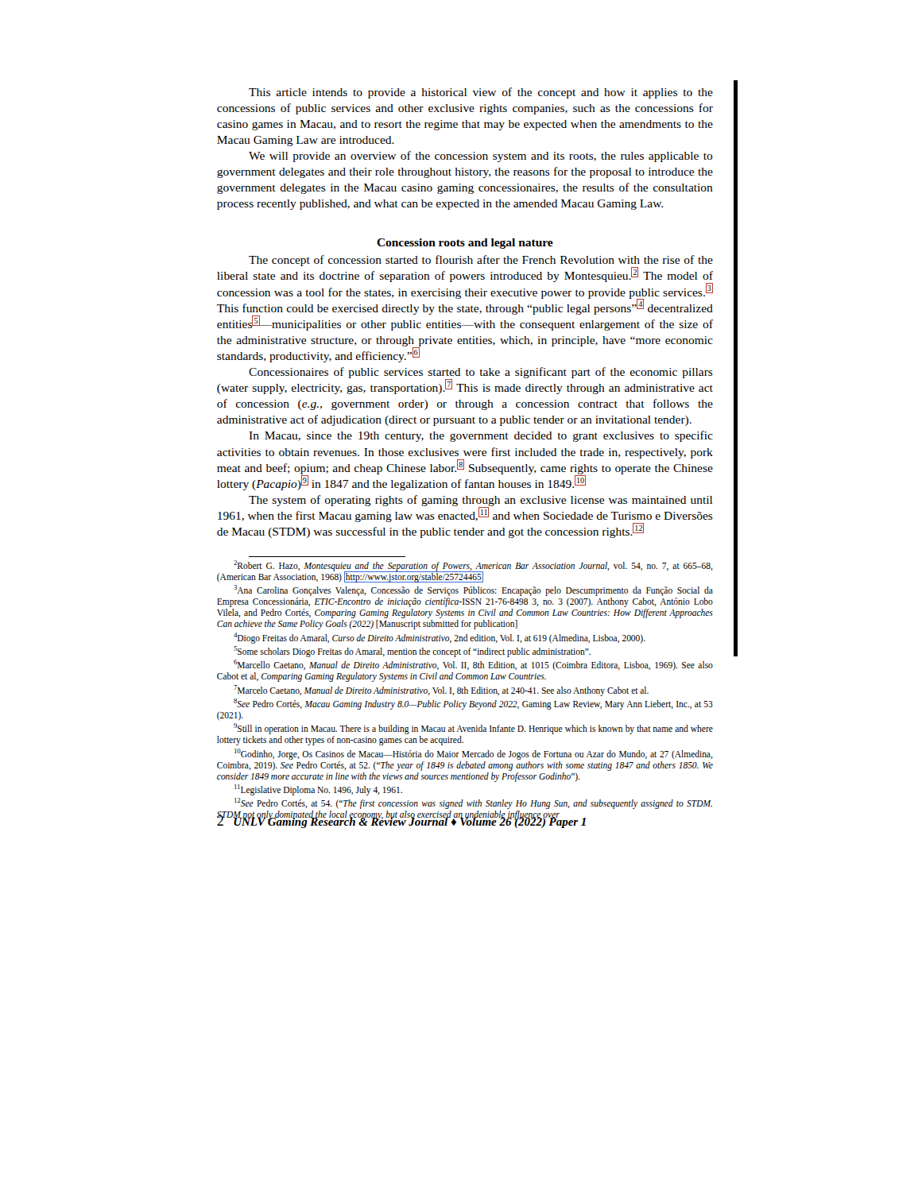This article intends to provide a historical view of the concept and how it applies to the concessions of public services and other exclusive rights companies, such as the concessions for casino games in Macau, and to resort the regime that may be expected when the amendments to the Macau Gaming Law are introduced.
We will provide an overview of the concession system and its roots, the rules applicable to government delegates and their role throughout history, the reasons for the proposal to introduce the government delegates in the Macau casino gaming concessionaires, the results of the consultation process recently published, and what can be expected in the amended Macau Gaming Law.
Concession roots and legal nature
The concept of concession started to flourish after the French Revolution with the rise of the liberal state and its doctrine of separation of powers introduced by Montesquieu.2 The model of concession was a tool for the states, in exercising their executive power to provide public services.3 This function could be exercised directly by the state, through “public legal persons”4 decentralized entities5—municipalities or other public entities—with the consequent enlargement of the size of the administrative structure, or through private entities, which, in principle, have “more economic standards, productivity, and efficiency.”6
Concessionaires of public services started to take a significant part of the economic pillars (water supply, electricity, gas, transportation).7 This is made directly through an administrative act of concession (e.g., government order) or through a concession contract that follows the administrative act of adjudication (direct or pursuant to a public tender or an invitational tender).
In Macau, since the 19th century, the government decided to grant exclusives to specific activities to obtain revenues. In those exclusives were first included the trade in, respectively, pork meat and beef; opium; and cheap Chinese labor.8 Subsequently, came rights to operate the Chinese lottery (Pacapio)9 in 1847 and the legalization of fantan houses in 1849.10
The system of operating rights of gaming through an exclusive license was maintained until 1961, when the first Macau gaming law was enacted,11 and when Sociedade de Turismo e Diversões de Macau (STDM) was successful in the public tender and got the concession rights.12
2Robert G. Hazo, Montesquieu and the Separation of Powers, American Bar Association Journal, vol. 54, no. 7, at 665–68, (American Bar Association, 1968) http://www.jstor.org/stable/25724465
3Ana Carolina Gonçalves Valença, Concessão de Serviços Públicos: Encapação pelo Descumprimento da Função Social da Empresa Concessionária, ETIC-Encontro de iniciação científica-ISSN 21-76-8498 3, no. 3 (2007). Anthony Cabot, António Lobo Vilela, and Pedro Cortés, Comparing Gaming Regulatory Systems in Civil and Common Law Countries: How Different Approaches Can achieve the Same Policy Goals (2022) [Manuscript submitted for publication]
4Diogo Freitas do Amaral, Curso de Direito Administrativo, 2nd edition, Vol. I, at 619 (Almedina, Lisboa, 2000).
5Some scholars Diogo Freitas do Amaral, mention the concept of “indirect public administration”.
6Marcello Caetano, Manual de Direito Administrativo, Vol. II, 8th Edition, at 1015 (Coimbra Editora, Lisboa, 1969). See also Cabot et al, Comparing Gaming Regulatory Systems in Civil and Common Law Countries.
7Marcelo Caetano, Manual de Direito Administrativo, Vol. I, 8th Edition, at 240-41. See also Anthony Cabot et al.
8See Pedro Cortés, Macau Gaming Industry 8.0—Public Policy Beyond 2022, Gaming Law Review, Mary Ann Liebert, Inc., at 53 (2021).
9Still in operation in Macau. There is a building in Macau at Avenida Infante D. Henrique which is known by that name and where lottery tickets and other types of non-casino games can be acquired.
10Godinho, Jorge, Os Casinos de Macau—História do Maior Mercado de Jogos de Fortuna ou Azar do Mundo, at 27 (Almedina, Coimbra, 2019). See Pedro Cortés, at 52. (“The year of 1849 is debated among authors with some stating 1847 and others 1850. We consider 1849 more accurate in line with the views and sources mentioned by Professor Godinho”).
11Legislative Diploma No. 1496, July 4, 1961.
12See Pedro Cortés, at 54. (“The first concession was signed with Stanley Ho Hung Sun, and subsequently assigned to STDM. STDM not only dominated the local economy, but also exercised an undeniable influence over
2 UNLV Gaming Research & Review Journal ♦ Volume 26 (2022) Paper 1